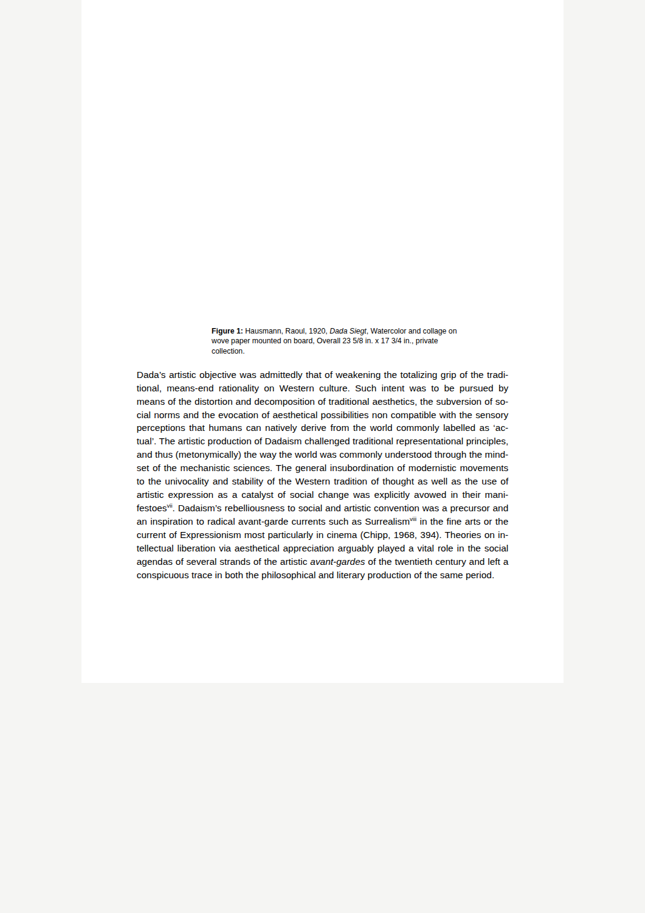Figure 1: Hausmann, Raoul, 1920, Dada Siegt, Watercolor and collage on wove paper mounted on board, Overall 23 5/8 in. x 17 3/4 in., private collection.
Dada’s artistic objective was admittedly that of weakening the totalizing grip of the traditional, means-end rationality on Western culture. Such intent was to be pursued by means of the distortion and decomposition of traditional aesthetics, the subversion of social norms and the evocation of aesthetical possibilities non compatible with the sensory perceptions that humans can natively derive from the world commonly labelled as ‘actual’. The artistic production of Dadaism challenged traditional representational principles, and thus (metonymically) the way the world was commonly understood through the mindset of the mechanistic sciences. The general insubordination of modernistic movements to the univocality and stability of the Western tradition of thought as well as the use of artistic expression as a catalyst of social change was explicitly avowed in their manifestoesvii. Dadaism’s rebelliousness to social and artistic convention was a precursor and an inspiration to radical avant-garde currents such as Surrealismviii in the fine arts or the current of Expressionism most particularly in cinema (Chipp, 1968, 394). Theories on intellectual liberation via aesthetical appreciation arguably played a vital role in the social agendas of several strands of the artistic avant-gardes of the twentieth century and left a conspicuous trace in both the philosophical and literary production of the same period.